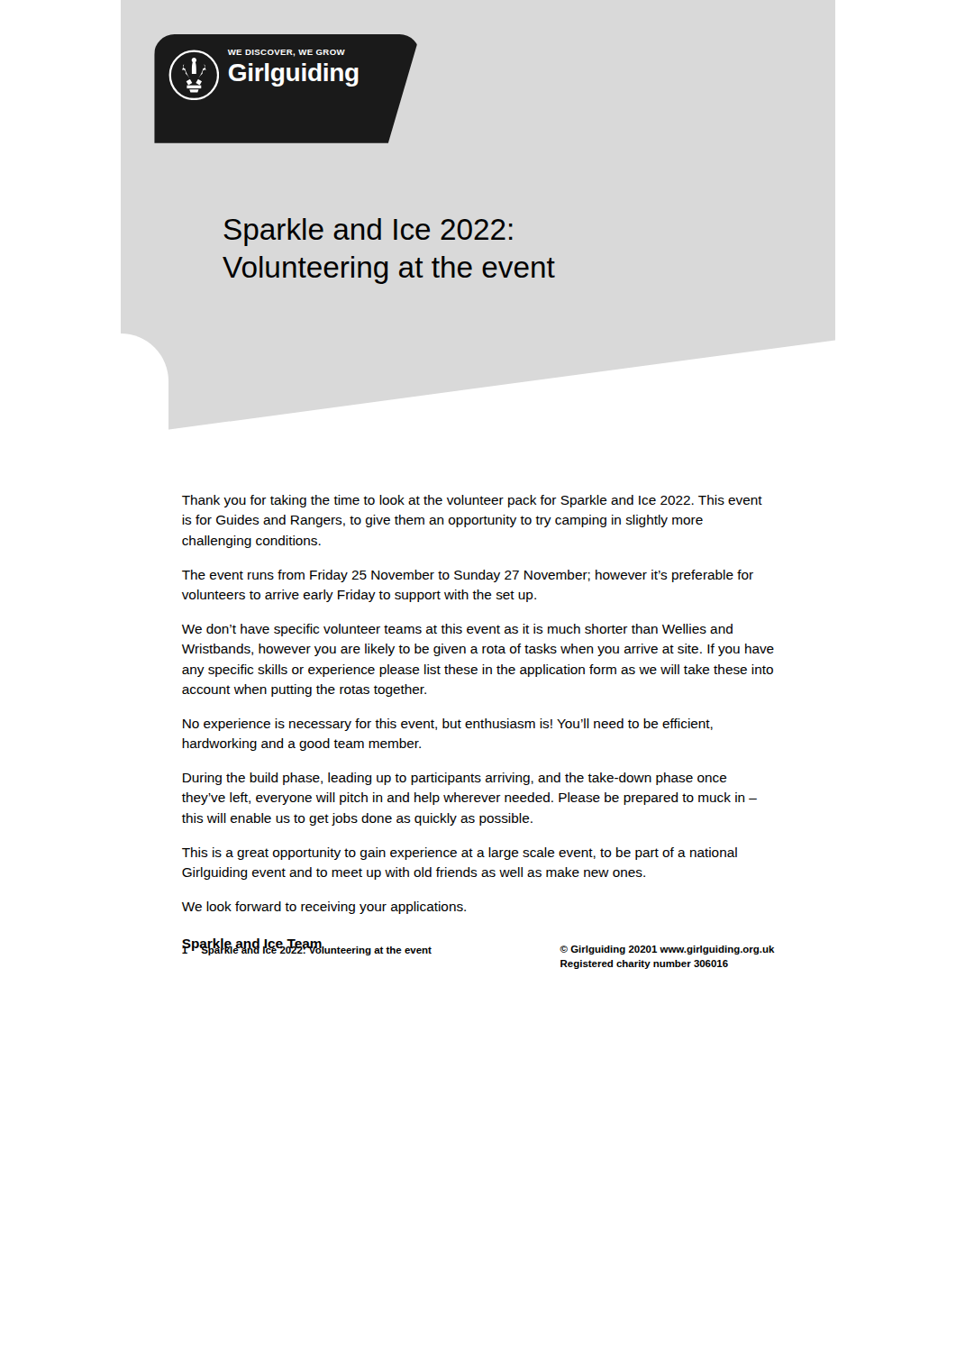WE DISCOVER, WE GROW
Girlguiding
Sparkle and Ice 2022:
Volunteering at the event
Thank you for taking the time to look at the volunteer pack for Sparkle and Ice 2022. This event is for Guides and Rangers, to give them an opportunity to try camping in slightly more challenging conditions.
The event runs from Friday 25 November to Sunday 27 November; however it’s preferable for volunteers to arrive early Friday to support with the set up.
We don’t have specific volunteer teams at this event as it is much shorter than Wellies and Wristbands, however you are likely to be given a rota of tasks when you arrive at site. If you have any specific skills or experience please list these in the application form as we will take these into account when putting the rotas together.
No experience is necessary for this event, but enthusiasm is! You’ll need to be efficient, hardworking and a good team member.
During the build phase, leading up to participants arriving, and the take-down phase once they’ve left, everyone will pitch in and help wherever needed. Please be prepared to muck in – this will enable us to get jobs done as quickly as possible.
This is a great opportunity to gain experience at a large scale event, to be part of a national Girlguiding event and to meet up with old friends as well as make new ones.
We look forward to receiving your applications.
Sparkle and Ice Team
1 Sparkle and Ice 2022: Volunteering at the event
© Girlguiding 20201 www.girlguiding.org.uk
Registered charity number 306016